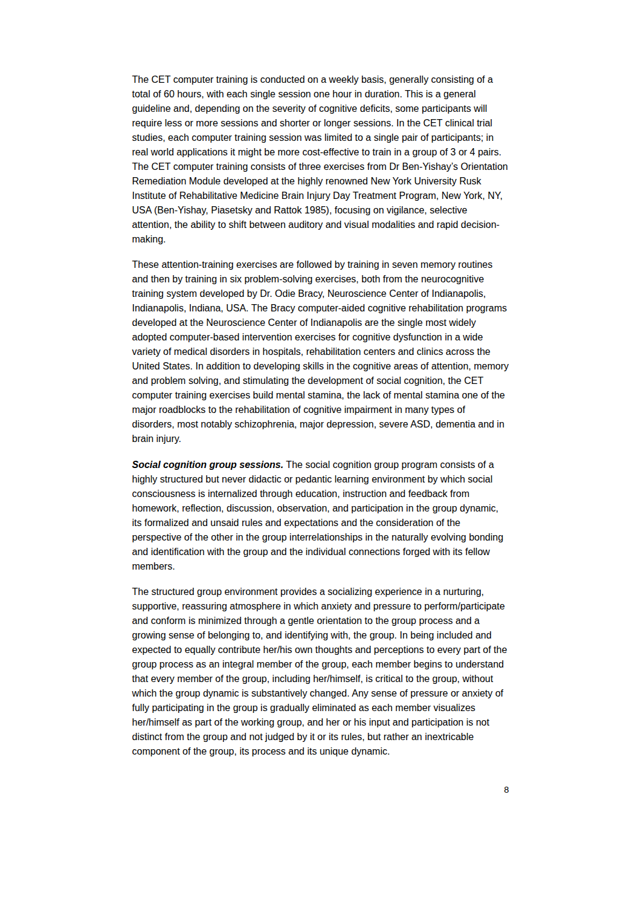The CET computer training is conducted on a weekly basis, generally consisting of a total of 60 hours, with each single session one hour in duration. This is a general guideline and, depending on the severity of cognitive deficits, some participants will require less or more sessions and shorter or longer sessions. In the CET clinical trial studies, each computer training session was limited to a single pair of participants; in real world applications it might be more cost-effective to train in a group of 3 or 4 pairs. The CET computer training consists of three exercises from Dr Ben-Yishay’s Orientation Remediation Module developed at the highly renowned New York University Rusk Institute of Rehabilitative Medicine Brain Injury Day Treatment Program, New York, NY, USA (Ben-Yishay, Piasetsky and Rattok 1985), focusing on vigilance, selective attention, the ability to shift between auditory and visual modalities and rapid decision-making.
These attention-training exercises are followed by training in seven memory routines and then by training in six problem-solving exercises, both from the neurocognitive training system developed by Dr. Odie Bracy, Neuroscience Center of Indianapolis, Indianapolis, Indiana, USA. The Bracy computer-aided cognitive rehabilitation programs developed at the Neuroscience Center of Indianapolis are the single most widely adopted computer-based intervention exercises for cognitive dysfunction in a wide variety of medical disorders in hospitals, rehabilitation centers and clinics across the United States. In addition to developing skills in the cognitive areas of attention, memory and problem solving, and stimulating the development of social cognition, the CET computer training exercises build mental stamina, the lack of mental stamina one of the major roadblocks to the rehabilitation of cognitive impairment in many types of disorders, most notably schizophrenia, major depression, severe ASD, dementia and in brain injury.
Social cognition group sessions. The social cognition group program consists of a highly structured but never didactic or pedantic learning environment by which social consciousness is internalized through education, instruction and feedback from homework, reflection, discussion, observation, and participation in the group dynamic, its formalized and unsaid rules and expectations and the consideration of the perspective of the other in the group interrelationships in the naturally evolving bonding and identification with the group and the individual connections forged with its fellow members.
The structured group environment provides a socializing experience in a nurturing, supportive, reassuring atmosphere in which anxiety and pressure to perform/participate and conform is minimized through a gentle orientation to the group process and a growing sense of belonging to, and identifying with, the group. In being included and expected to equally contribute her/his own thoughts and perceptions to every part of the group process as an integral member of the group, each member begins to understand that every member of the group, including her/himself, is critical to the group, without which the group dynamic is substantively changed. Any sense of pressure or anxiety of fully participating in the group is gradually eliminated as each member visualizes her/himself as part of the working group, and her or his input and participation is not distinct from the group and not judged by it or its rules, but rather an inextricable component of the group, its process and its unique dynamic.
8